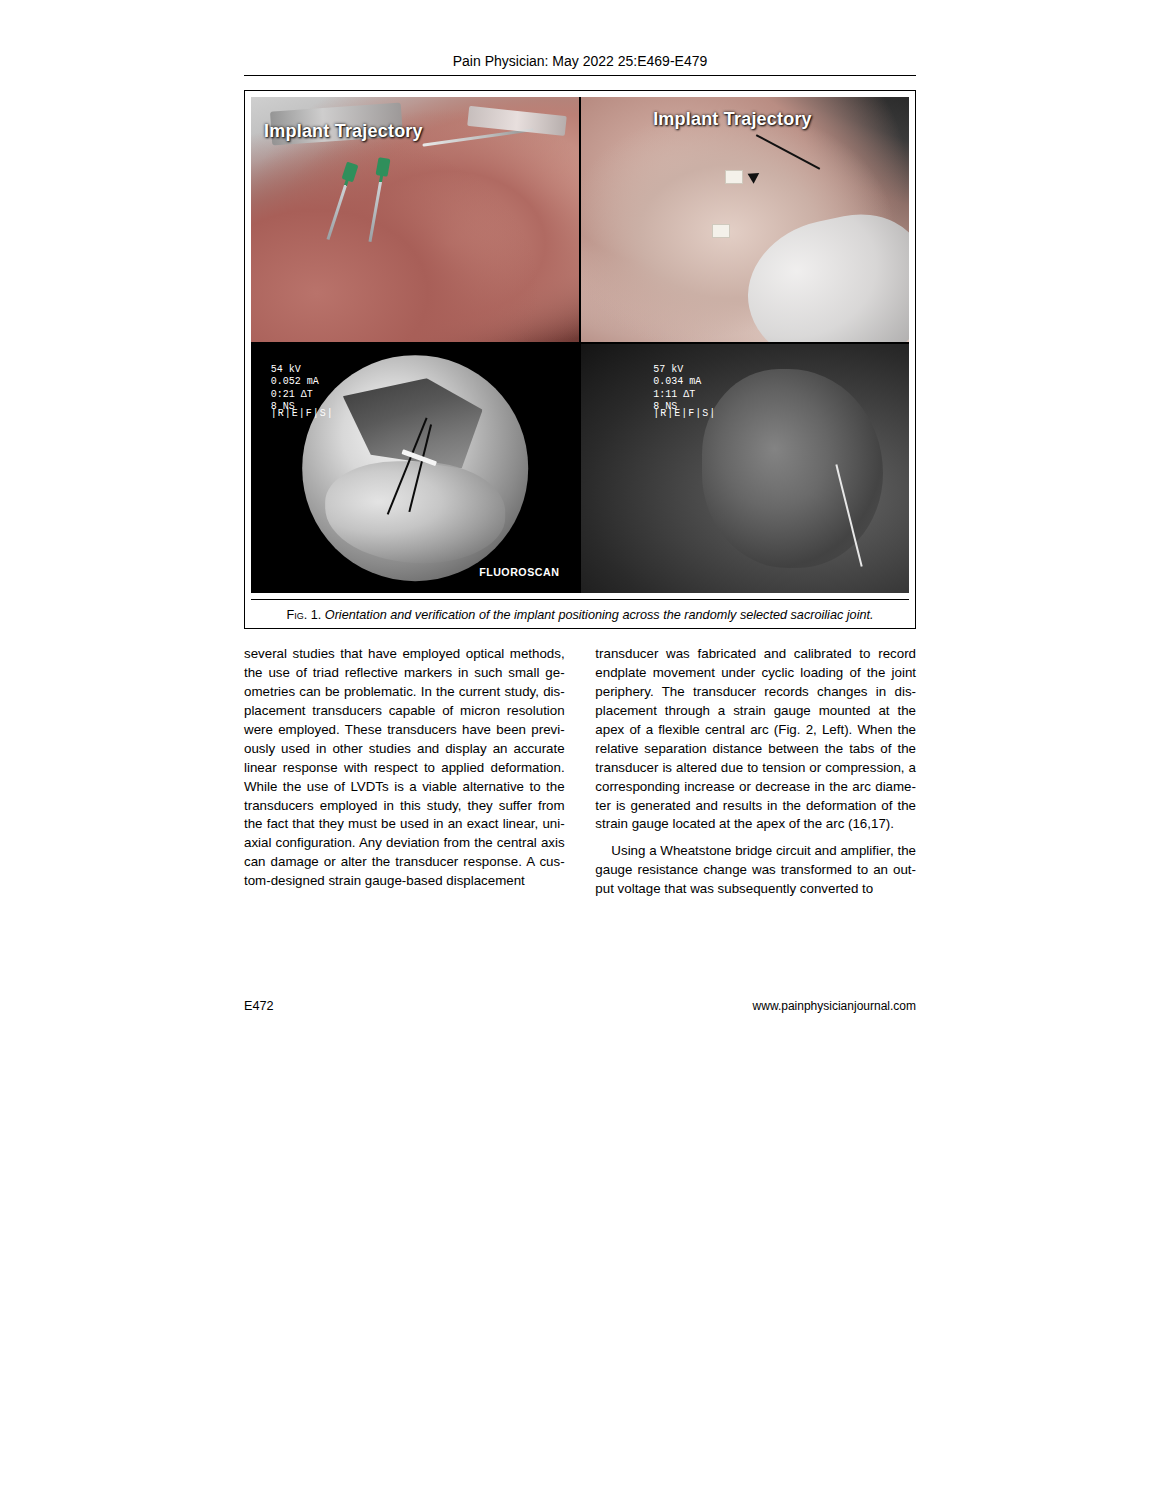Pain Physician: May 2022 25:E469-E479
Implant Trajectory
Implant Trajectory
54 kV
0.052 mA
0:21 ΔT
8 NS
|R|E|F|S|
FLUOROSCAN
57 kV
0.034 mA
1:11 ΔT
8 NS
|R|E|F|S|
Fig. 1. Orientation and verification of the implant positioning across the randomly selected sacroiliac joint.
several studies that have employed optical methods, the use of triad reflective markers in such small geometries can be problematic. In the current study, displacement transducers capable of micron resolution were employed. These transducers have been previously used in other studies and display an accurate linear response with respect to applied deformation. While the use of LVDTs is a viable alternative to the transducers employed in this study, they suffer from the fact that they must be used in an exact linear, uniaxial configuration. Any deviation from the central axis can damage or alter the transducer response. A custom-designed strain gauge-based displacement
transducer was fabricated and calibrated to record endplate movement under cyclic loading of the joint periphery. The transducer records changes in displacement through a strain gauge mounted at the apex of a flexible central arc (Fig. 2, Left). When the relative separation distance between the tabs of the transducer is altered due to tension or compression, a corresponding increase or decrease in the arc diameter is generated and results in the deformation of the strain gauge located at the apex of the arc (16,17).
Using a Wheatstone bridge circuit and amplifier, the gauge resistance change was transformed to an output voltage that was subsequently converted to
E472
www.painphysicianjournal.com